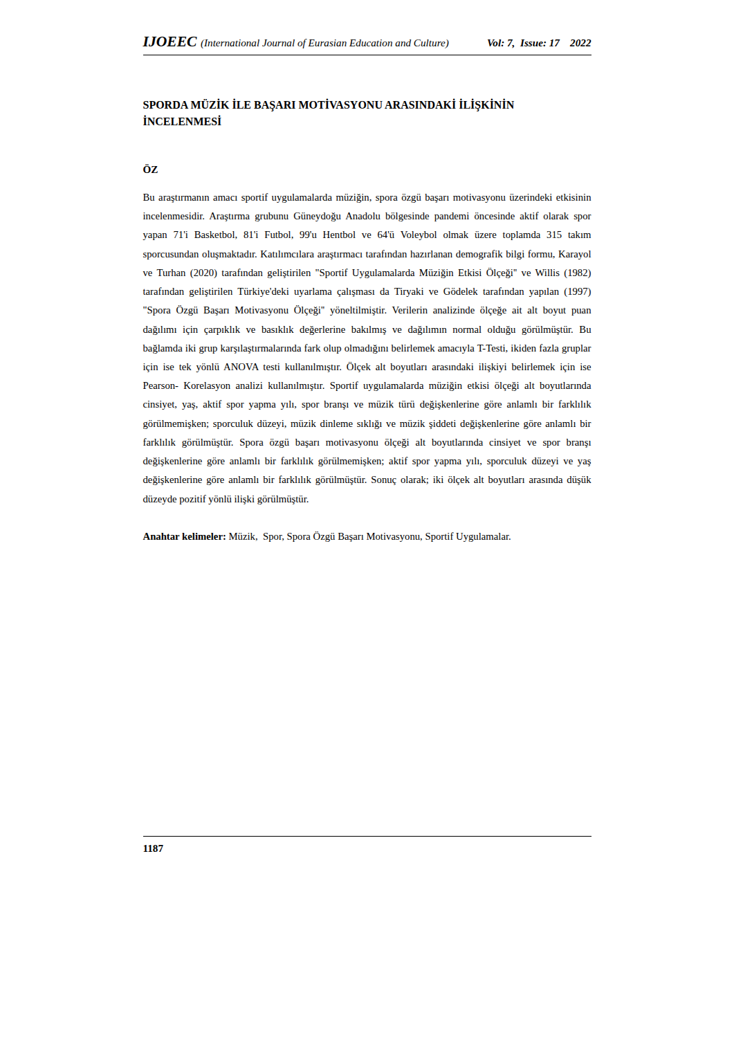IJOEEC (International Journal of Eurasian Education and Culture)
Vol: 7, Issue: 17 2022
SPORDA MÜZİK İLE BAŞARI MOTİVASYONU ARASINDAKİ İLİŞKİNİN İNCELENMESİ
ÖZ
Bu araştırmanın amacı sportif uygulamalarda müziğin, spora özgü başarı motivasyonu üzerindeki etkisinin incelenmesidir. Araştırma grubunu Güneydoğu Anadolu bölgesinde pandemi öncesinde aktif olarak spor yapan 71'i Basketbol, 81'i Futbol, 99'u Hentbol ve 64'ü Voleybol olmak üzere toplamda 315 takım sporcusundan oluşmaktadır. Katılımcılara araştırmacı tarafından hazırlanan demografik bilgi formu, Karayol ve Turhan (2020) tarafından geliştirilen "Sportif Uygulamalarda Müziğin Etkisi Ölçeği'' ve Willis (1982) tarafından geliştirilen Türkiye'deki uyarlama çalışması da Tiryaki ve Gödelek tarafından yapılan (1997) "Spora Özgü Başarı Motivasyonu Ölçeği'' yöneltilmiştir. Verilerin analizinde ölçeğe ait alt boyut puan dağılımı için çarpıklık ve basıklık değerlerine bakılmış ve dağılımın normal olduğu görülmüştür. Bu bağlamda iki grup karşılaştırmalarında fark olup olmadığını belirlemek amacıyla T-Testi, ikiden fazla gruplar için ise tek yönlü ANOVA testi kullanılmıştır. Ölçek alt boyutları arasındaki ilişkiyi belirlemek için ise Pearson- Korelasyon analizi kullanılmıştır. Sportif uygulamalarda müziğin etkisi ölçeği alt boyutlarında cinsiyet, yaş, aktif spor yapma yılı, spor branşı ve müzik türü değişkenlerine göre anlamlı bir farklılık görülmemişken; sporculuk düzeyi, müzik dinleme sıklığı ve müzik şiddeti değişkenlerine göre anlamlı bir farklılık görülmüştür. Spora özgü başarı motivasyonu ölçeği alt boyutlarında cinsiyet ve spor branşı değişkenlerine göre anlamlı bir farklılık görülmemişken; aktif spor yapma yılı, sporculuk düzeyi ve yaş değişkenlerine göre anlamlı bir farklılık görülmüştür. Sonuç olarak; iki ölçek alt boyutları arasında düşük düzeyde pozitif yönlü ilişki görülmüştür.
Anahtar kelimeler: Müzik, Spor, Spora Özgü Başarı Motivasyonu, Sportif Uygulamalar.
1187